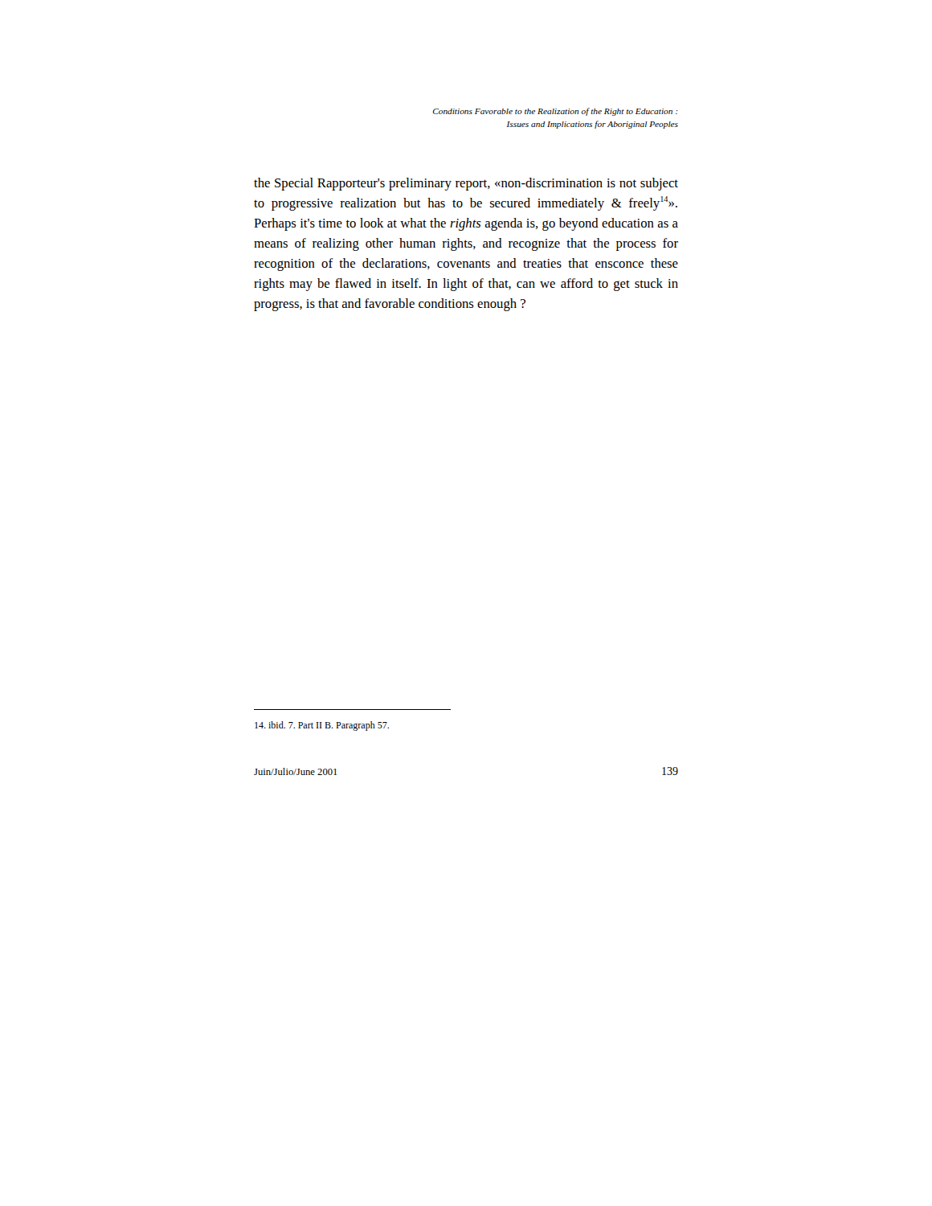Conditions Favorable to the Realization of the Right to Education : Issues and Implications for Aboriginal Peoples
the Special Rapporteur's preliminary report, «non-discrimination is not subject to progressive realization but has to be secured immediately & freely14». Perhaps it's time to look at what the rights agenda is, go beyond education as a means of realizing other human rights, and recognize that the process for recognition of the declarations, covenants and treaties that ensconce these rights may be flawed in itself. In light of that, can we afford to get stuck in progress, is that and favorable conditions enough ?
14. ibid. 7. Part II B. Paragraph 57.
Juin/Julio/June 2001 139